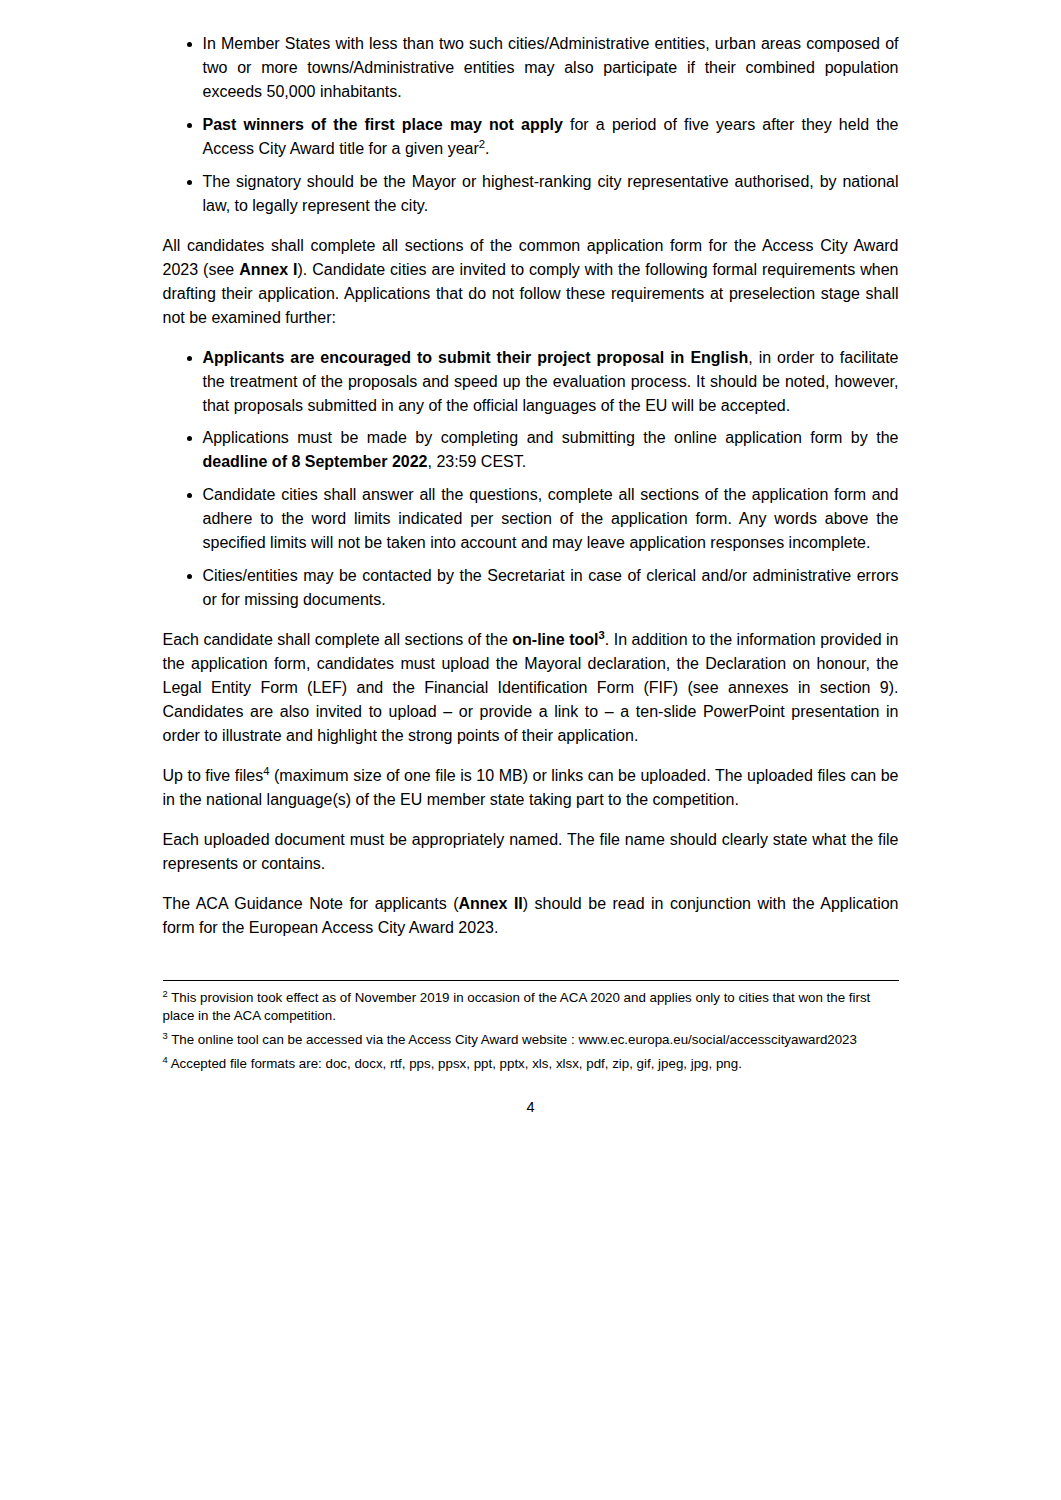In Member States with less than two such cities/Administrative entities, urban areas composed of two or more towns/Administrative entities may also participate if their combined population exceeds 50,000 inhabitants.
Past winners of the first place may not apply for a period of five years after they held the Access City Award title for a given year2.
The signatory should be the Mayor or highest-ranking city representative authorised, by national law, to legally represent the city.
All candidates shall complete all sections of the common application form for the Access City Award 2023 (see Annex I). Candidate cities are invited to comply with the following formal requirements when drafting their application. Applications that do not follow these requirements at preselection stage shall not be examined further:
Applicants are encouraged to submit their project proposal in English, in order to facilitate the treatment of the proposals and speed up the evaluation process. It should be noted, however, that proposals submitted in any of the official languages of the EU will be accepted.
Applications must be made by completing and submitting the online application form by the deadline of 8 September 2022, 23:59 CEST.
Candidate cities shall answer all the questions, complete all sections of the application form and adhere to the word limits indicated per section of the application form. Any words above the specified limits will not be taken into account and may leave application responses incomplete.
Cities/entities may be contacted by the Secretariat in case of clerical and/or administrative errors or for missing documents.
Each candidate shall complete all sections of the on-line tool3. In addition to the information provided in the application form, candidates must upload the Mayoral declaration, the Declaration on honour, the Legal Entity Form (LEF) and the Financial Identification Form (FIF) (see annexes in section 9). Candidates are also invited to upload – or provide a link to – a ten-slide PowerPoint presentation in order to illustrate and highlight the strong points of their application.
Up to five files4 (maximum size of one file is 10 MB) or links can be uploaded. The uploaded files can be in the national language(s) of the EU member state taking part to the competition.
Each uploaded document must be appropriately named. The file name should clearly state what the file represents or contains.
The ACA Guidance Note for applicants (Annex II) should be read in conjunction with the Application form for the European Access City Award 2023.
2 This provision took effect as of November 2019 in occasion of the ACA 2020 and applies only to cities that won the first place in the ACA competition.
3 The online tool can be accessed via the Access City Award website : www.ec.europa.eu/social/accesscityaward2023
4 Accepted file formats are: doc, docx, rtf, pps, ppsx, ppt, pptx, xls, xlsx, pdf, zip, gif, jpeg, jpg, png.
4